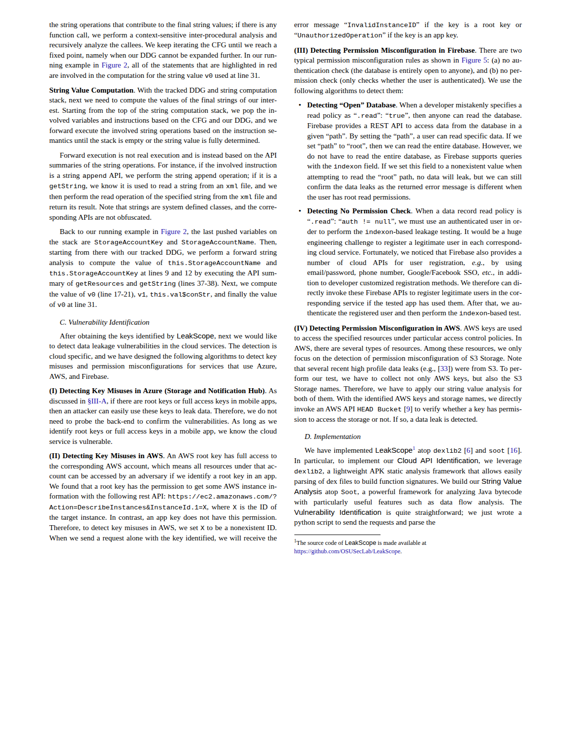the string operations that contribute to the final string values; if there is any function call, we perform a context-sensitive inter-procedural analysis and recursively analyze the callees. We keep iterating the CFG until we reach a fixed point, namely when our DDG cannot be expanded further. In our running example in Figure 2, all of the statements that are highlighted in red are involved in the computation for the string value v0 used at line 31.
String Value Computation. With the tracked DDG and string computation stack, next we need to compute the values of the final strings of our interest. Starting from the top of the string computation stack, we pop the involved variables and instructions based on the CFG and our DDG, and we forward execute the involved string operations based on the instruction semantics until the stack is empty or the string value is fully determined.
Forward execution is not real execution and is instead based on the API summaries of the string operations. For instance, if the involved instruction is a string append API, we perform the string append operation; if it is a getString, we know it is used to read a string from an xml file, and we then perform the read operation of the specified string from the xml file and return its result. Note that strings are system defined classes, and the corresponding APIs are not obfuscated.
Back to our running example in Figure 2, the last pushed variables on the stack are StorageAccountKey and StorageAccountName. Then, starting from there with our tracked DDG, we perform a forward string analysis to compute the value of this.StorageAccountName and this.StorageAccountKey at lines 9 and 12 by executing the API summary of getResources and getString (lines 37-38). Next, we compute the value of v0 (line 17-21), v1, this.val$conStr, and finally the value of v0 at line 31.
C. Vulnerability Identification
After obtaining the keys identified by LeakScope, next we would like to detect data leakage vulnerabilities in the cloud services. The detection is cloud specific, and we have designed the following algorithms to detect key misuses and permission misconfigurations for services that use Azure, AWS, and Firebase.
(I) Detecting Key Misuses in Azure (Storage and Notification Hub). As discussed in §III-A, if there are root keys or full access keys in mobile apps, then an attacker can easily use these keys to leak data. Therefore, we do not need to probe the back-end to confirm the vulnerabilities. As long as we identify root keys or full access keys in a mobile app, we know the cloud service is vulnerable.
(II) Detecting Key Misuses in AWS. An AWS root key has full access to the corresponding AWS account, which means all resources under that account can be accessed by an adversary if we identify a root key in an app. We found that a root key has the permission to get some AWS instance information with the following rest API: https://ec2.amazonaws.com/?Action=DescribeInstances&InstanceId.1=X, where X is the ID of the target instance. In contrast, an app key does not have this permission. Therefore, to detect key misuses in AWS, we set X to be a nonexistent ID. When we send a request alone with the key identified, we will receive the error message “InvalidInstanceID” if the key is a root key or “UnauthorizedOperation” if the key is an app key.
(III) Detecting Permission Misconfiguration in Firebase. There are two typical permission misconfiguration rules as shown in Figure 5: (a) no authentication check (the database is entirely open to anyone), and (b) no permission check (only checks whether the user is authenticated). We use the following algorithms to detect them:
Detecting “Open” Database. When a developer mistakenly specifies a read policy as “.read”: “true”, then anyone can read the database. Firebase provides a REST API to access data from the database in a given “path”. By setting the “path”, a user can read specific data. If we set “path” to “root”, then we can read the entire database. However, we do not have to read the entire database, as Firebase supports queries with the indexon field. If we set this field to a nonexistent value when attempting to read the “root” path, no data will leak, but we can still confirm the data leaks as the returned error message is different when the user has root read permissions.
Detecting No Permission Check. When a data record read policy is “.read”: “auth != null”, we must use an authenticated user in order to perform the indexon-based leakage testing. It would be a huge engineering challenge to register a legitimate user in each corresponding cloud service. Fortunately, we noticed that Firebase also provides a number of cloud APIs for user registration, e.g., by using email/password, phone number, Google/Facebook SSO, etc., in addition to developer customized registration methods. We therefore can directly invoke these Firebase APIs to register legitimate users in the corresponding service if the tested app has used them. After that, we authenticate the registered user and then perform the indexon-based test.
(IV) Detecting Permission Misconfiguration in AWS. AWS keys are used to access the specified resources under particular access control policies. In AWS, there are several types of resources. Among these resources, we only focus on the detection of permission misconfiguration of S3 Storage. Note that several recent high profile data leaks (e.g., [33]) were from S3. To perform our test, we have to collect not only AWS keys, but also the S3 Storage names. Therefore, we have to apply our string value analysis for both of them. With the identified AWS keys and storage names, we directly invoke an AWS API HEAD Bucket [9] to verify whether a key has permission to access the storage or not. If so, a data leak is detected.
D. Implementation
We have implemented LeakScope1 atop dexlib2 [6] and soot [16]. In particular, to implement our Cloud API Identification, we leverage dexlib2, a lightweight APK static analysis framework that allows easily parsing of dex files to build function signatures. We build our String Value Analysis atop Soot, a powerful framework for analyzing Java bytecode with particularly useful features such as data flow analysis. The Vulnerability Identification is quite straightforward; we just wrote a python script to send the requests and parse the
1 The source code of LeakScope is made available at https://github.com/OSUSecLab/LeakScope.